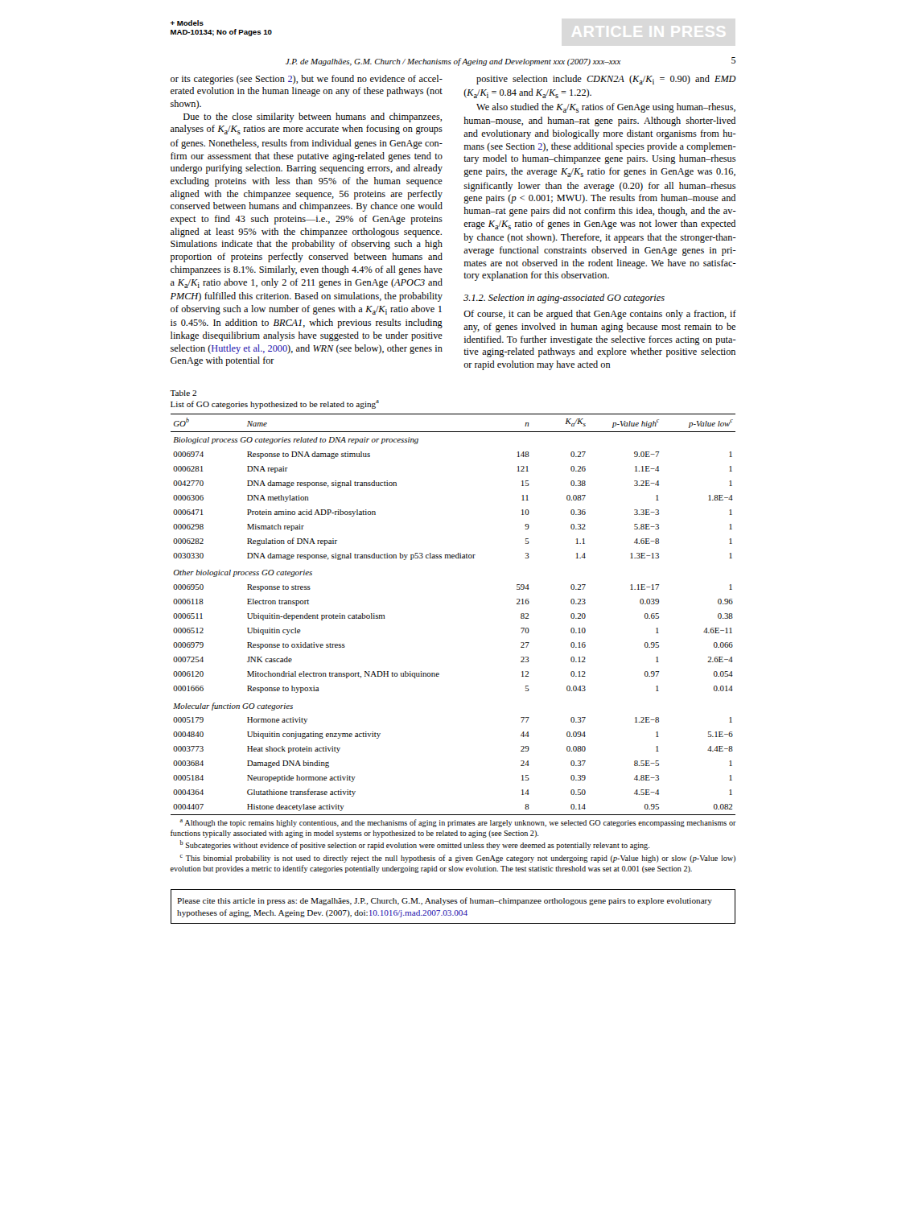+ Models
MAD-10134; No of Pages 10
ARTICLE IN PRESS
J.P. de Magalhães, G.M. Church / Mechanisms of Ageing and Development xxx (2007) xxx–xxx 5
or its categories (see Section 2), but we found no evidence of accelerated evolution in the human lineage on any of these pathways (not shown).
Due to the close similarity between humans and chimpanzees, analyses of Ka/Ks ratios are more accurate when focusing on groups of genes. Nonetheless, results from individual genes in GenAge confirm our assessment that these putative aging-related genes tend to undergo purifying selection. Barring sequencing errors, and already excluding proteins with less than 95% of the human sequence aligned with the chimpanzee sequence, 56 proteins are perfectly conserved between humans and chimpanzees. By chance one would expect to find 43 such proteins—i.e., 29% of GenAge proteins aligned at least 95% with the chimpanzee orthologous sequence. Simulations indicate that the probability of observing such a high proportion of proteins perfectly conserved between humans and chimpanzees is 8.1%. Similarly, even though 4.4% of all genes have a Ka/Ki ratio above 1, only 2 of 211 genes in GenAge (APOC3 and PMCH) fulfilled this criterion. Based on simulations, the probability of observing such a low number of genes with a Ka/Ki ratio above 1 is 0.45%. In addition to BRCA1, which previous results including linkage disequilibrium analysis have suggested to be under positive selection (Huttley et al., 2000), and WRN (see below), other genes in GenAge with potential for
positive selection include CDKN2A (Ka/Ki = 0.90) and EMD (Ka/Ki = 0.84 and Ka/Ks = 1.22).
We also studied the Ka/Ks ratios of GenAge using human–rhesus, human–mouse, and human–rat gene pairs. Although shorter-lived and evolutionary and biologically more distant organisms from humans (see Section 2), these additional species provide a complementary model to human–chimpanzee gene pairs. Using human–rhesus gene pairs, the average Ka/Ks ratio for genes in GenAge was 0.16, significantly lower than the average (0.20) for all human–rhesus gene pairs (p < 0.001; MWU). The results from human–mouse and human–rat gene pairs did not confirm this idea, though, and the average Ka/Ks ratio of genes in GenAge was not lower than expected by chance (not shown). Therefore, it appears that the stronger-than-average functional constraints observed in GenAge genes in primates are not observed in the rodent lineage. We have no satisfactory explanation for this observation.
3.1.2. Selection in aging-associated GO categories
Of course, it can be argued that GenAge contains only a fraction, if any, of genes involved in human aging because most remain to be identified. To further investigate the selective forces acting on putative aging-related pathways and explore whether positive selection or rapid evolution may have acted on
Table 2 List of GO categories hypothesized to be related to aginga
| GO b | Name | n | K a / K s | p -Value high c | p -Value low c |
| --- | --- | --- | --- | --- | --- |
| Biological process GO categories related to DNA repair or processing |
| 0006974 | Response to DNA damage stimulus | 148 | 0.27 | 9.0E−7 | 1 |
| 0006281 | DNA repair | 121 | 0.26 | 1.1E−4 | 1 |
| 0042770 | DNA damage response, signal transduction | 15 | 0.38 | 3.2E−4 | 1 |
| 0006306 | DNA methylation | 11 | 0.087 | 1 | 1.8E−4 |
| 0006471 | Protein amino acid ADP-ribosylation | 10 | 0.36 | 3.3E−3 | 1 |
| 0006298 | Mismatch repair | 9 | 0.32 | 5.8E−3 | 1 |
| 0006282 | Regulation of DNA repair | 5 | 1.1 | 4.6E−8 | 1 |
| 0030330 | DNA damage response, signal transduction by p53 class mediator | 3 | 1.4 | 1.3E−13 | 1 |
| Other biological process GO categories |
| 0006950 | Response to stress | 594 | 0.27 | 1.1E−17 | 1 |
| 0006118 | Electron transport | 216 | 0.23 | 0.039 | 0.96 |
| 0006511 | Ubiquitin-dependent protein catabolism | 82 | 0.20 | 0.65 | 0.38 |
| 0006512 | Ubiquitin cycle | 70 | 0.10 | 1 | 4.6E−11 |
| 0006979 | Response to oxidative stress | 27 | 0.16 | 0.95 | 0.066 |
| 0007254 | JNK cascade | 23 | 0.12 | 1 | 2.6E−4 |
| 0006120 | Mitochondrial electron transport, NADH to ubiquinone | 12 | 0.12 | 0.97 | 0.054 |
| 0001666 | Response to hypoxia | 5 | 0.043 | 1 | 0.014 |
| Molecular function GO categories |
| 0005179 | Hormone activity | 77 | 0.37 | 1.2E−8 | 1 |
| 0004840 | Ubiquitin conjugating enzyme activity | 44 | 0.094 | 1 | 5.1E−6 |
| 0003773 | Heat shock protein activity | 29 | 0.080 | 1 | 4.4E−8 |
| 0003684 | Damaged DNA binding | 24 | 0.37 | 8.5E−5 | 1 |
| 0005184 | Neuropeptide hormone activity | 15 | 0.39 | 4.8E−3 | 1 |
| 0004364 | Glutathione transferase activity | 14 | 0.50 | 4.5E−4 | 1 |
| 0004407 | Histone deacetylase activity | 8 | 0.14 | 0.95 | 0.082 |
a Although the topic remains highly contentious, and the mechanisms of aging in primates are largely unknown, we selected GO categories encompassing mechanisms or functions typically associated with aging in model systems or hypothesized to be related to aging (see Section 2).
b Subcategories without evidence of positive selection or rapid evolution were omitted unless they were deemed as potentially relevant to aging.
c This binomial probability is not used to directly reject the null hypothesis of a given GenAge category not undergoing rapid (p-Value high) or slow (p-Value low) evolution but provides a metric to identify categories potentially undergoing rapid or slow evolution. The test statistic threshold was set at 0.001 (see Section 2).
Please cite this article in press as: de Magalhães, J.P., Church, G.M., Analyses of human–chimpanzee orthologous gene pairs to explore evolutionary hypotheses of aging, Mech. Ageing Dev. (2007), doi:10.1016/j.mad.2007.03.004